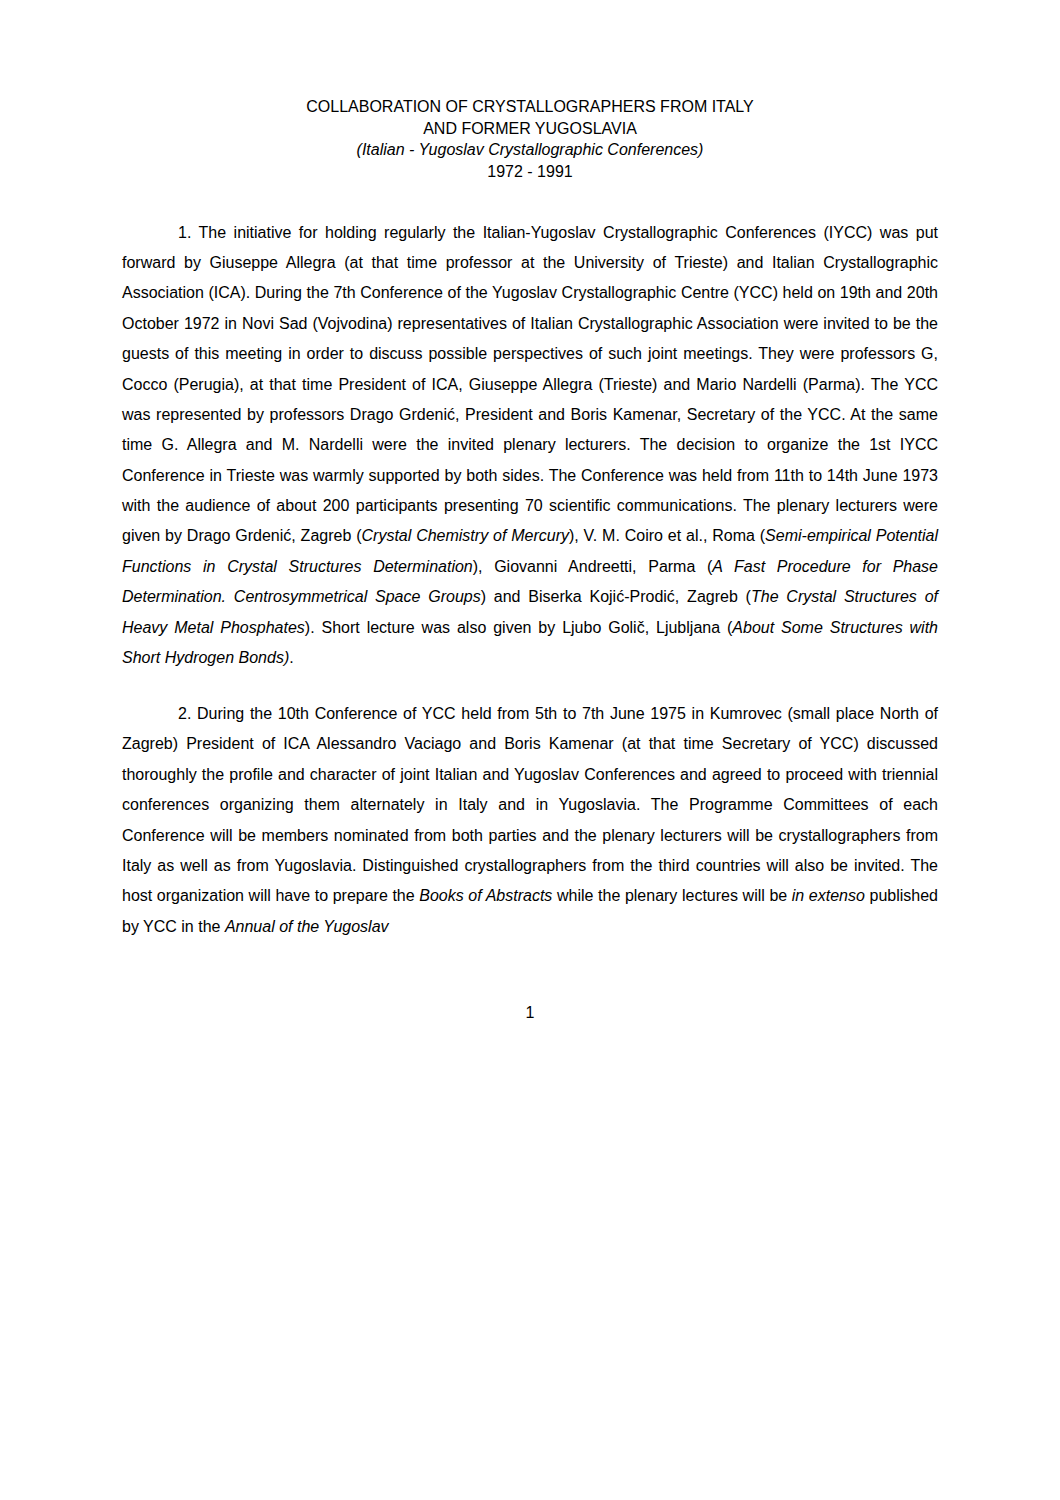COLLABORATION OF CRYSTALLOGRAPHERS FROM ITALY AND FORMER YUGOSLAVIA (Italian - Yugoslav Crystallographic Conferences) 1972 - 1991
1. The initiative for holding regularly the Italian-Yugoslav Crystallographic Conferences (IYCC) was put forward by Giuseppe Allegra (at that time professor at the University of Trieste) and Italian Crystallographic Association (ICA). During the 7th Conference of the Yugoslav Crystallographic Centre (YCC) held on 19th and 20th October 1972 in Novi Sad (Vojvodina) representatives of Italian Crystallographic Association were invited to be the guests of this meeting in order to discuss possible perspectives of such joint meetings. They were professors G, Cocco (Perugia), at that time President of ICA, Giuseppe Allegra (Trieste) and Mario Nardelli (Parma). The YCC was represented by professors Drago Grdenić, President and Boris Kamenar, Secretary of the YCC. At the same time G. Allegra and M. Nardelli were the invited plenary lecturers. The decision to organize the 1st IYCC Conference in Trieste was warmly supported by both sides. The Conference was held from 11th to 14th June 1973 with the audience of about 200 participants presenting 70 scientific communications. The plenary lecturers were given by Drago Grdenić, Zagreb (Crystal Chemistry of Mercury), V. M. Coiro et al., Roma (Semi-empirical Potential Functions in Crystal Structures Determination), Giovanni Andreetti, Parma (A Fast Procedure for Phase Determination. Centrosymmetrical Space Groups) and Biserka Kojić-Prodić, Zagreb (The Crystal Structures of Heavy Metal Phosphates). Short lecture was also given by Ljubo Golič, Ljubljana (About Some Structures with Short Hydrogen Bonds).
2. During the 10th Conference of YCC held from 5th to 7th June 1975 in Kumrovec (small place North of Zagreb) President of ICA Alessandro Vaciago and Boris Kamenar (at that time Secretary of YCC) discussed thoroughly the profile and character of joint Italian and Yugoslav Conferences and agreed to proceed with triennial conferences organizing them alternately in Italy and in Yugoslavia. The Programme Committees of each Conference will be members nominated from both parties and the plenary lecturers will be crystallographers from Italy as well as from Yugoslavia. Distinguished crystallographers from the third countries will also be invited. The host organization will have to prepare the Books of Abstracts while the plenary lectures will be in extenso published by YCC in the Annual of the Yugoslav
1